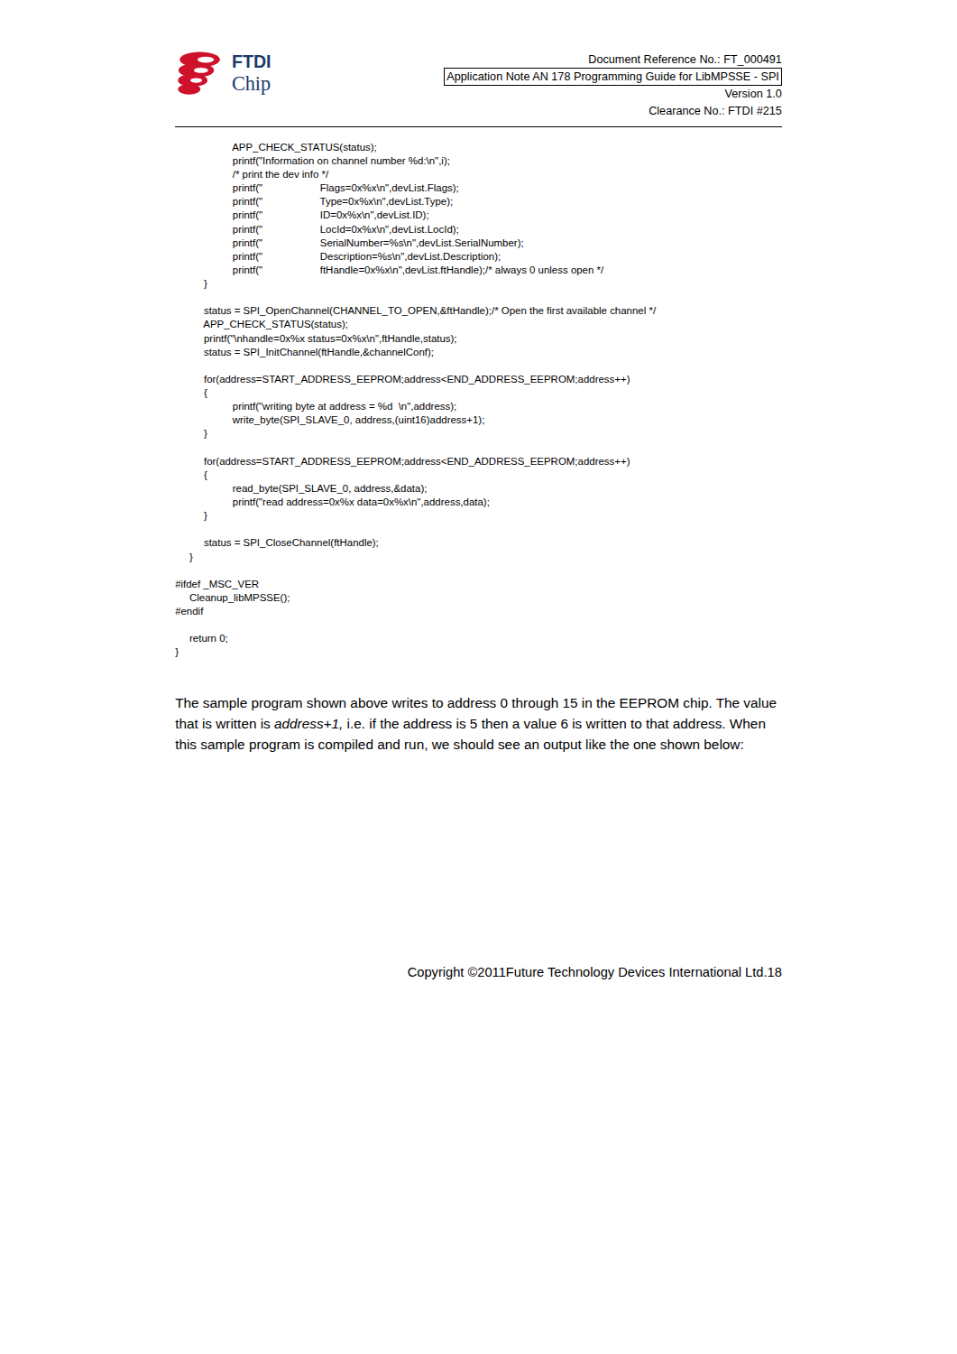FTDI Chip
Document Reference No.: FT_000491
Application Note AN 178 Programming Guide for LibMPSSE - SPI
Version 1.0
Clearance No.: FTDI #215
                    APP_CHECK_STATUS(status);
                    printf("Information on channel number %d:\n",i);
                    /* print the dev info */
                    printf("                    Flags=0x%x\n",devList.Flags);
                    printf("                    Type=0x%x\n",devList.Type);
                    printf("                    ID=0x%x\n",devList.ID);
                    printf("                    LocId=0x%x\n",devList.LocId);
                    printf("                    SerialNumber=%s\n",devList.SerialNumber);
                    printf("                    Description=%s\n",devList.Description);
                    printf("                    ftHandle=0x%x\n",devList.ftHandle);/* always 0 unless open */
          }

          status = SPI_OpenChannel(CHANNEL_TO_OPEN,&ftHandle);/* Open the first available channel */
          APP_CHECK_STATUS(status);
          printf("\nhandle=0x%x status=0x%x\n",ftHandle,status);
          status = SPI_InitChannel(ftHandle,&channelConf);

          for(address=START_ADDRESS_EEPROM;address<END_ADDRESS_EEPROM;address++)
          {
                    printf("writing byte at address = %d  \n",address);
                    write_byte(SPI_SLAVE_0, address,(uint16)address+1);
          }

          for(address=START_ADDRESS_EEPROM;address<END_ADDRESS_EEPROM;address++)
          {
                    read_byte(SPI_SLAVE_0, address,&data);
                    printf("read address=0x%x data=0x%x\n",address,data);
          }

          status = SPI_CloseChannel(ftHandle);
     }

#ifdef _MSC_VER
     Cleanup_libMPSSE();
#endif

     return 0;
}
The sample program shown above writes to address 0 through 15 in the EEPROM chip. The value that is written is address+1, i.e. if the address is 5 then a value 6 is written to that address. When this sample program is compiled and run, we should see an output like the one shown below:
Copyright ©2011Future Technology Devices International Ltd.18